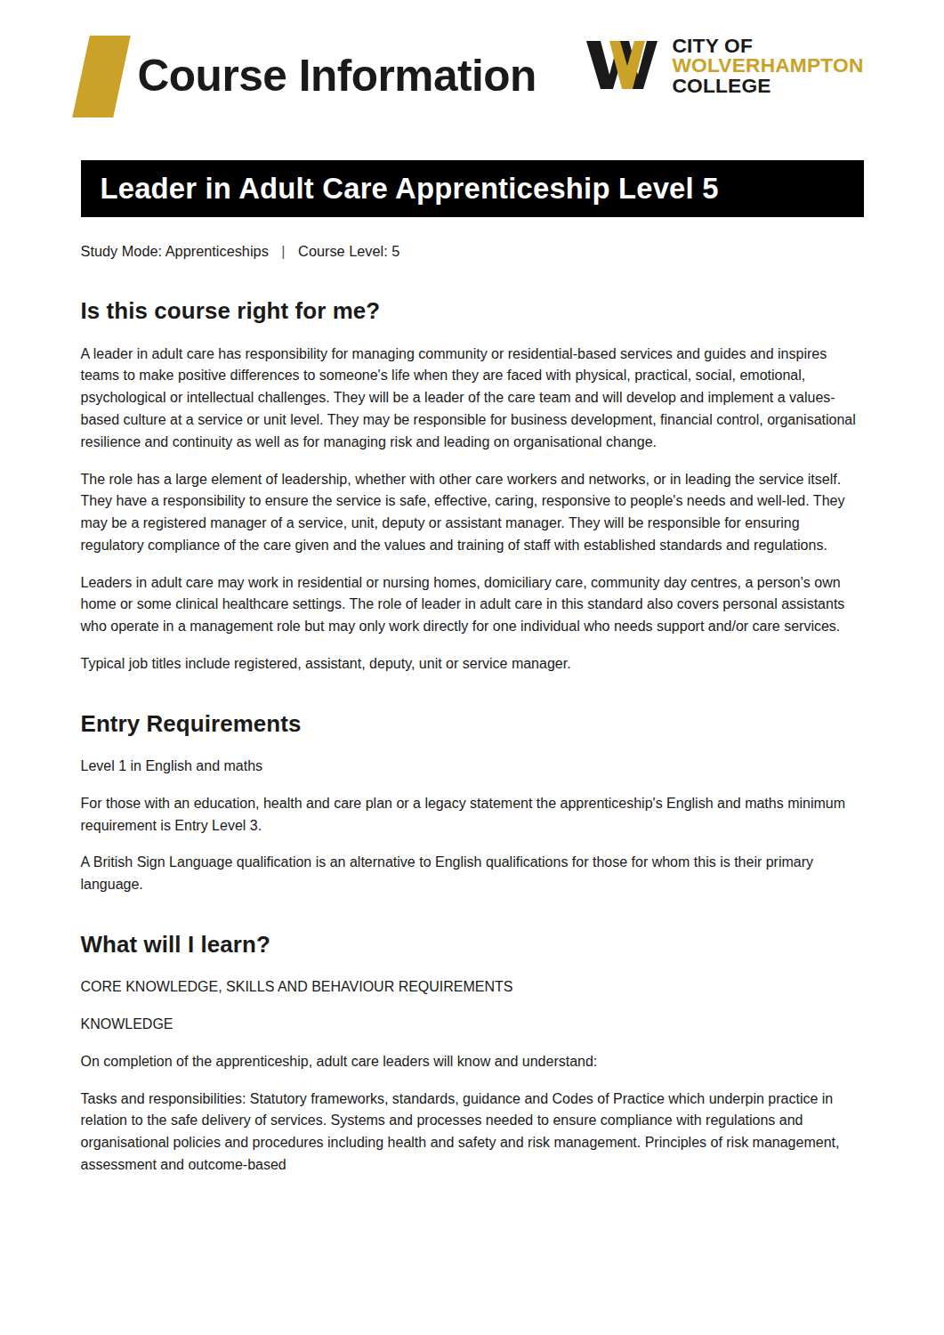Course Information
City of Wolverhampton College
Leader in Adult Care Apprenticeship Level 5
Study Mode: Apprenticeships | Course Level: 5
Is this course right for me?
A leader in adult care has responsibility for managing community or residential-based services and guides and inspires teams to make positive differences to someone's life when they are faced with physical, practical, social, emotional, psychological or intellectual challenges. They will be a leader of the care team and will develop and implement a values-based culture at a service or unit level. They may be responsible for business development, financial control, organisational resilience and continuity as well as for managing risk and leading on organisational change.
The role has a large element of leadership, whether with other care workers and networks, or in leading the service itself. They have a responsibility to ensure the service is safe, effective, caring, responsive to people's needs and well-led. They may be a registered manager of a service, unit, deputy or assistant manager. They will be responsible for ensuring regulatory compliance of the care given and the values and training of staff with established standards and regulations.
Leaders in adult care may work in residential or nursing homes, domiciliary care, community day centres, a person's own home or some clinical healthcare settings. The role of leader in adult care in this standard also covers personal assistants who operate in a management role but may only work directly for one individual who needs support and/or care services.
Typical job titles include registered, assistant, deputy, unit or service manager.
Entry Requirements
Level 1 in English and maths
For those with an education, health and care plan or a legacy statement the apprenticeship's English and maths minimum requirement is Entry Level 3.
A British Sign Language qualification is an alternative to English qualifications for those for whom this is their primary language.
What will I learn?
CORE KNOWLEDGE, SKILLS AND BEHAVIOUR REQUIREMENTS
KNOWLEDGE
On completion of the apprenticeship, adult care leaders will know and understand:
Tasks and responsibilities: Statutory frameworks, standards, guidance and Codes of Practice which underpin practice in relation to the safe delivery of services. Systems and processes needed to ensure compliance with regulations and organisational policies and procedures including health and safety and risk management. Principles of risk management, assessment and outcome-based